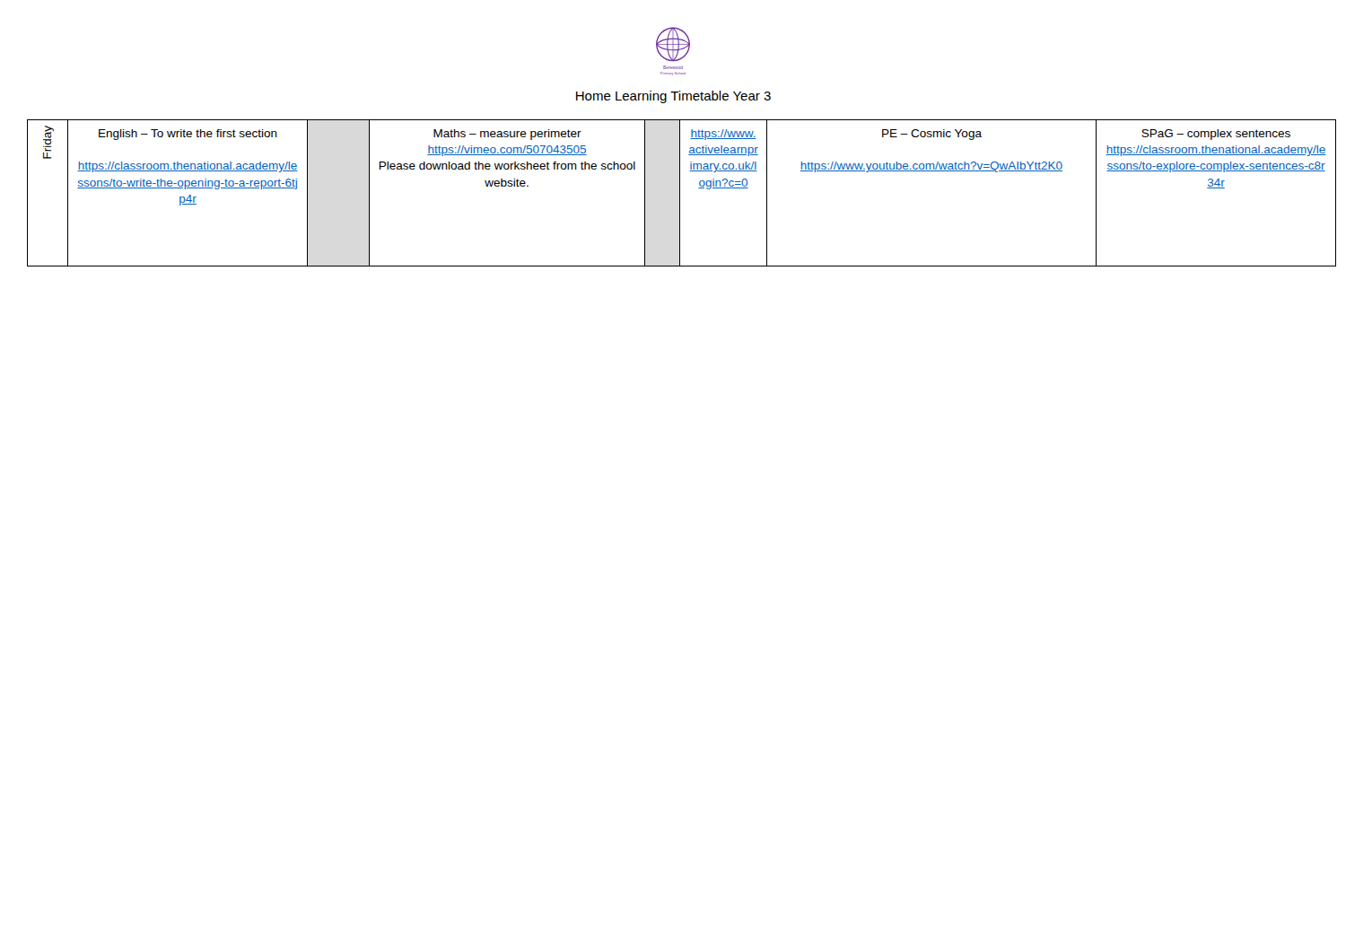Berewood Primary School
Home Learning Timetable Year 3
| Friday | English – To write the first section https://classroom.thenational.academy/lessons/to-write-the-opening-to-a-report-6tjp4r | | Maths – measure perimeter https://vimeo.com/507043505 Please download the worksheet from the school website. | | https://www.activelearnprimary.co.uk/login?c=0 | PE – Cosmic Yoga https://www.youtube.com/watch?v=QwAIbYtt2K0 | SPaG – complex sentences https://classroom.thenational.academy/lessons/to-explore-complex-sentences-c8r34r |